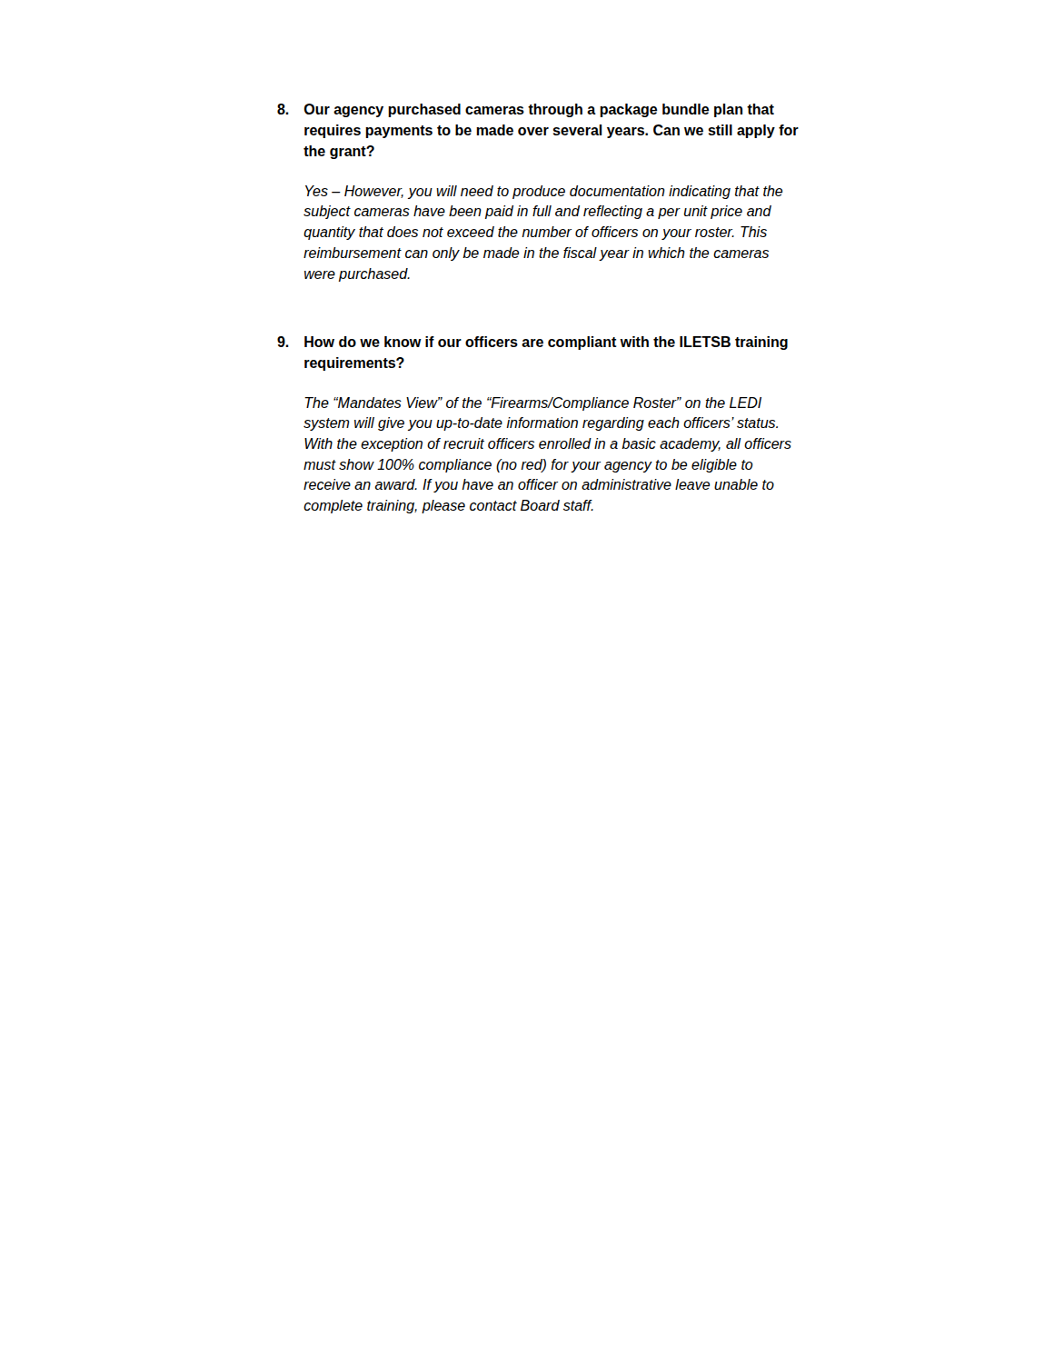Our agency purchased cameras through a package bundle plan that requires payments to be made over several years. Can we still apply for the grant?
Yes – However, you will need to produce documentation indicating that the subject cameras have been paid in full and reflecting a per unit price and quantity that does not exceed the number of officers on your roster. This reimbursement can only be made in the fiscal year in which the cameras were purchased.
How do we know if our officers are compliant with the ILETSB training requirements?
The “Mandates View” of the “Firearms/Compliance Roster” on the LEDI system will give you up-to-date information regarding each officers’ status. With the exception of recruit officers enrolled in a basic academy, all officers must show 100% compliance (no red) for your agency to be eligible to receive an award. If you have an officer on administrative leave unable to complete training, please contact Board staff.